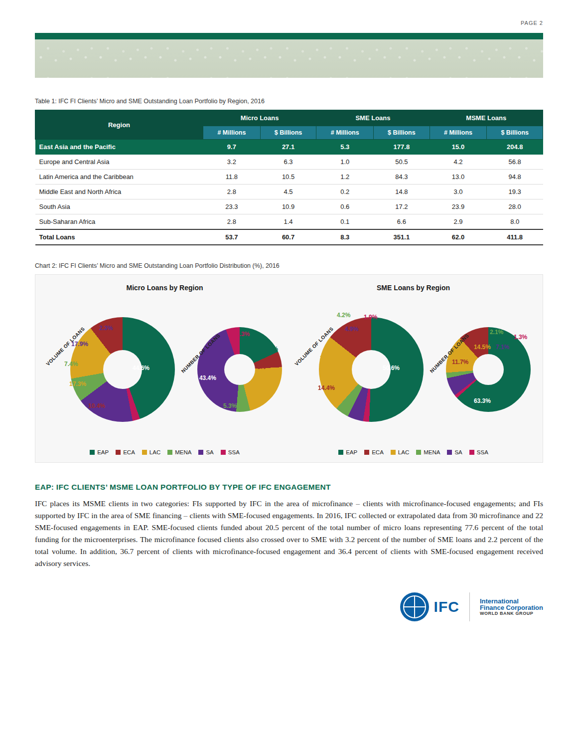PAGE 2
Table 1: IFC FI Clients’ Micro and SME Outstanding Loan Portfolio by Region, 2016
| Region | Micro Loans | SME Loans | MSME Loans |
| --- | --- | --- | --- |
| # Millions | $ Billions | # Millions | $ Billions | # Millions | $ Billions |
| East Asia and the Pacific | 9.7 | 27.1 | 5.3 | 177.8 | 15.0 | 204.8 |
| Europe and Central Asia | 3.2 | 6.3 | 1.0 | 50.5 | 4.2 | 56.8 |
| Latin America and the Caribbean | 11.8 | 10.5 | 1.2 | 84.3 | 13.0 | 94.8 |
| Middle East and North Africa | 2.8 | 4.5 | 0.2 | 14.8 | 3.0 | 19.3 |
| South Asia | 23.3 | 10.9 | 0.6 | 17.2 | 23.9 | 28.0 |
| Sub-Saharan Africa | 2.8 | 1.4 | 0.1 | 6.6 | 2.9 | 8.0 |
| Total Loans | 53.7 | 60.7 | 8.3 | 351.1 | 62.0 | 411.8 |
Chart 2: IFC FI Clients’ Micro and SME Outstanding Loan Portfolio Distribution (%), 2016
Micro Loans by Region
VOLUME OF LOANS
44.6%
2.3%
17.9%
7.4%
17.3%
10.4%
NUMBER OF LOANS
5.3%
18.1%
6%
21.9%
5.3%
43.4%
EAP ECA LAC MENA SA SSA
SME Loans by Region
VOLUME OF LOANS
50.6%
1.9%
4.9%
4.2%
24%
14.4%
NUMBER OF LOANS
1.3%
7.1%
2.1%
14.5%
11.7%
63.3%
EAP ECA LAC MENA SA SSA
EAP: IFC CLIENTS’ MSME LOAN PORTFOLIO BY TYPE OF IFC ENGAGEMENT
IFC places its MSME clients in two categories: FIs supported by IFC in the area of microfinance – clients with microfinance-focused engagements; and FIs supported by IFC in the area of SME financing – clients with SME-focused engagements. In 2016, IFC collected or extrapolated data from 30 microfinance and 22 SME-focused engagements in EAP. SME-focused clients funded about 20.5 percent of the total number of micro loans representing 77.6 percent of the total funding for the microenterprises. The microfinance focused clients also crossed over to SME with 3.2 percent of the number of SME loans and 2.2 percent of the total volume. In addition, 36.7 percent of clients with microfinance-focused engagement and 36.4 percent of clients with SME-focused engagement received advisory services.
IFC
International
Finance Corporation
WORLD BANK GROUP